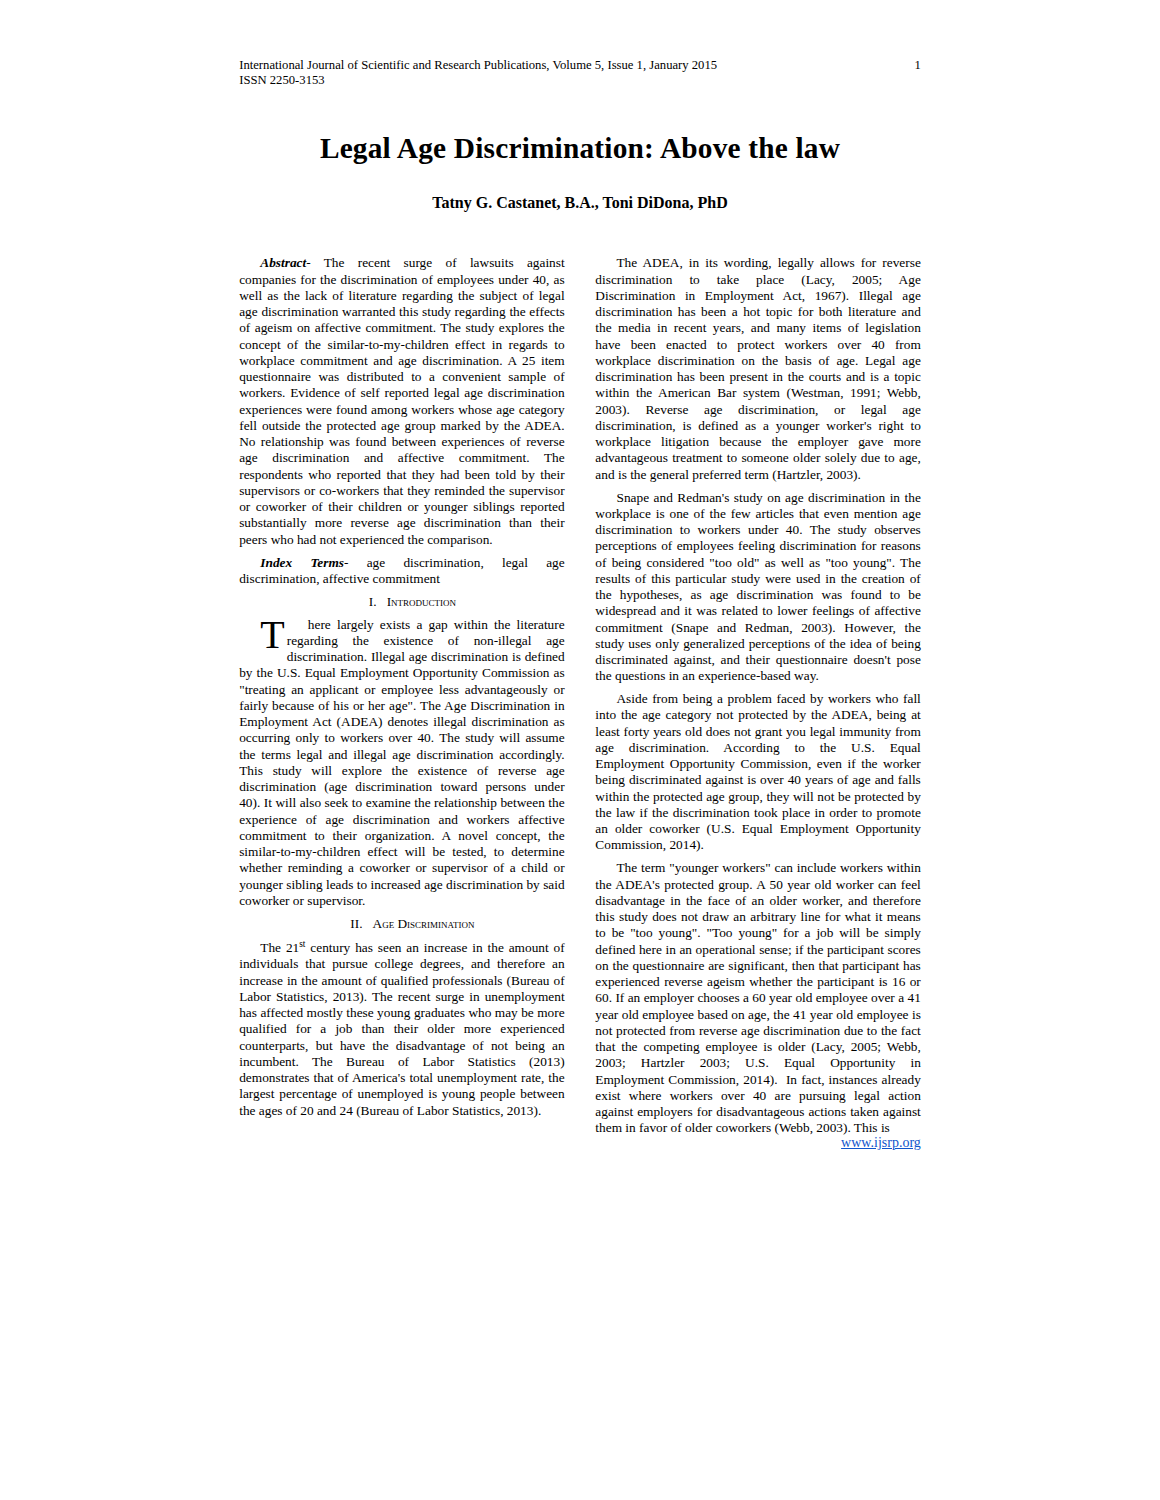International Journal of Scientific and Research Publications, Volume 5, Issue 1, January 2015
ISSN 2250-3153 1
Legal Age Discrimination: Above the law
Tatny G. Castanet, B.A., Toni DiDona, PhD
Abstract- The recent surge of lawsuits against companies for the discrimination of employees under 40, as well as the lack of literature regarding the subject of legal age discrimination warranted this study regarding the effects of ageism on affective commitment. The study explores the concept of the similar-to-my-children effect in regards to workplace commitment and age discrimination. A 25 item questionnaire was distributed to a convenient sample of workers. Evidence of self reported legal age discrimination experiences were found among workers whose age category fell outside the protected age group marked by the ADEA. No relationship was found between experiences of reverse age discrimination and affective commitment. The respondents who reported that they had been told by their supervisors or co-workers that they reminded the supervisor or coworker of their children or younger siblings reported substantially more reverse age discrimination than their peers who had not experienced the comparison.
Index Terms- age discrimination, legal age discrimination, affective commitment
I. Introduction
There largely exists a gap within the literature regarding the existence of non-illegal age discrimination. Illegal age discrimination is defined by the U.S. Equal Employment Opportunity Commission as "treating an applicant or employee less advantageously or fairly because of his or her age". The Age Discrimination in Employment Act (ADEA) denotes illegal discrimination as occurring only to workers over 40. The study will assume the terms legal and illegal age discrimination accordingly. This study will explore the existence of reverse age discrimination (age discrimination toward persons under 40). It will also seek to examine the relationship between the experience of age discrimination and workers affective commitment to their organization. A novel concept, the similar-to-my-children effect will be tested, to determine whether reminding a coworker or supervisor of a child or younger sibling leads to increased age discrimination by said coworker or supervisor.
II. Age Discrimination
The 21st century has seen an increase in the amount of individuals that pursue college degrees, and therefore an increase in the amount of qualified professionals (Bureau of Labor Statistics, 2013). The recent surge in unemployment has affected mostly these young graduates who may be more qualified for a job than their older more experienced counterparts, but have the disadvantage of not being an incumbent. The Bureau of Labor Statistics (2013) demonstrates that of America's total unemployment rate, the largest percentage of unemployed is young people between the ages of 20 and 24 (Bureau of Labor Statistics, 2013).
The ADEA, in its wording, legally allows for reverse discrimination to take place (Lacy, 2005; Age Discrimination in Employment Act, 1967). Illegal age discrimination has been a hot topic for both literature and the media in recent years, and many items of legislation have been enacted to protect workers over 40 from workplace discrimination on the basis of age. Legal age discrimination has been present in the courts and is a topic within the American Bar system (Westman, 1991; Webb, 2003). Reverse age discrimination, or legal age discrimination, is defined as a younger worker's right to workplace litigation because the employer gave more advantageous treatment to someone older solely due to age, and is the general preferred term (Hartzler, 2003).
Snape and Redman's study on age discrimination in the workplace is one of the few articles that even mention age discrimination to workers under 40. The study observes perceptions of employees feeling discrimination for reasons of being considered "too old" as well as "too young". The results of this particular study were used in the creation of the hypotheses, as age discrimination was found to be widespread and it was related to lower feelings of affective commitment (Snape and Redman, 2003). However, the study uses only generalized perceptions of the idea of being discriminated against, and their questionnaire doesn't pose the questions in an experience-based way.
Aside from being a problem faced by workers who fall into the age category not protected by the ADEA, being at least forty years old does not grant you legal immunity from age discrimination. According to the U.S. Equal Employment Opportunity Commission, even if the worker being discriminated against is over 40 years of age and falls within the protected age group, they will not be protected by the law if the discrimination took place in order to promote an older coworker (U.S. Equal Employment Opportunity Commission, 2014).
The term "younger workers" can include workers within the ADEA's protected group. A 50 year old worker can feel disadvantage in the face of an older worker, and therefore this study does not draw an arbitrary line for what it means to be "too young". "Too young" for a job will be simply defined here in an operational sense; if the participant scores on the questionnaire are significant, then that participant has experienced reverse ageism whether the participant is 16 or 60. If an employer chooses a 60 year old employee over a 41 year old employee based on age, the 41 year old employee is not protected from reverse age discrimination due to the fact that the competing employee is older (Lacy, 2005; Webb, 2003; Hartzler 2003; U.S. Equal Opportunity in Employment Commission, 2014). In fact, instances already exist where workers over 40 are pursuing legal action against employers for disadvantageous actions taken against them in favor of older coworkers (Webb, 2003). This is
www.ijsrp.org